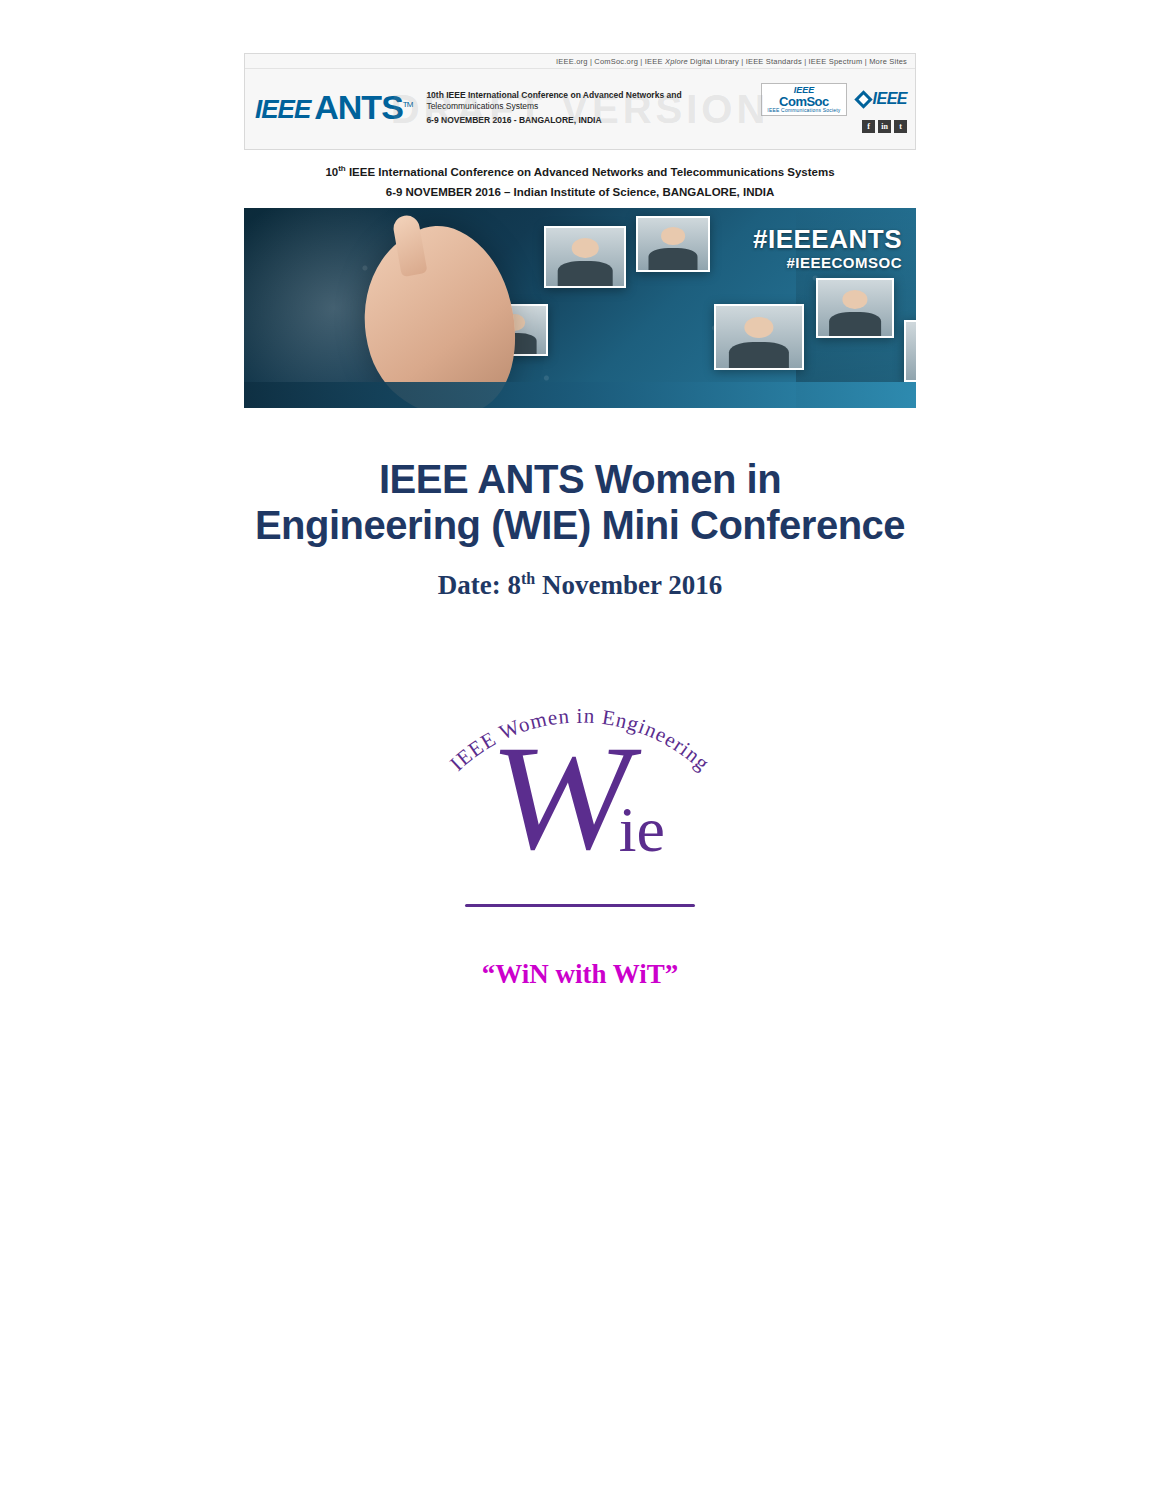IEEE.org | ComSoc.org | IEEE Xplore Digital Library | IEEE Standards | IEEE Spectrum | More Sites
DRAFT VERSION
IEEE ANTSTM
10th IEEE International Conference on Advanced Networks and
Telecommunications Systems
6-9 NOVEMBER 2016 - BANGALORE, INDIA
IEEE ComSoc IEEE Communications Society
IEEE
fin t
10th IEEE International Conference on Advanced Networks and Telecommunications Systems
6-9 NOVEMBER 2016 – Indian Institute of Science, BANGALORE, INDIA
#IEEEANTS
#IEEECOMSOC
IEEE ANTS Women in
Engineering (WIE) Mini Conference
Date: 8th November 2016
IEEE Women in Engineering
Wie
“WiN with WiT”